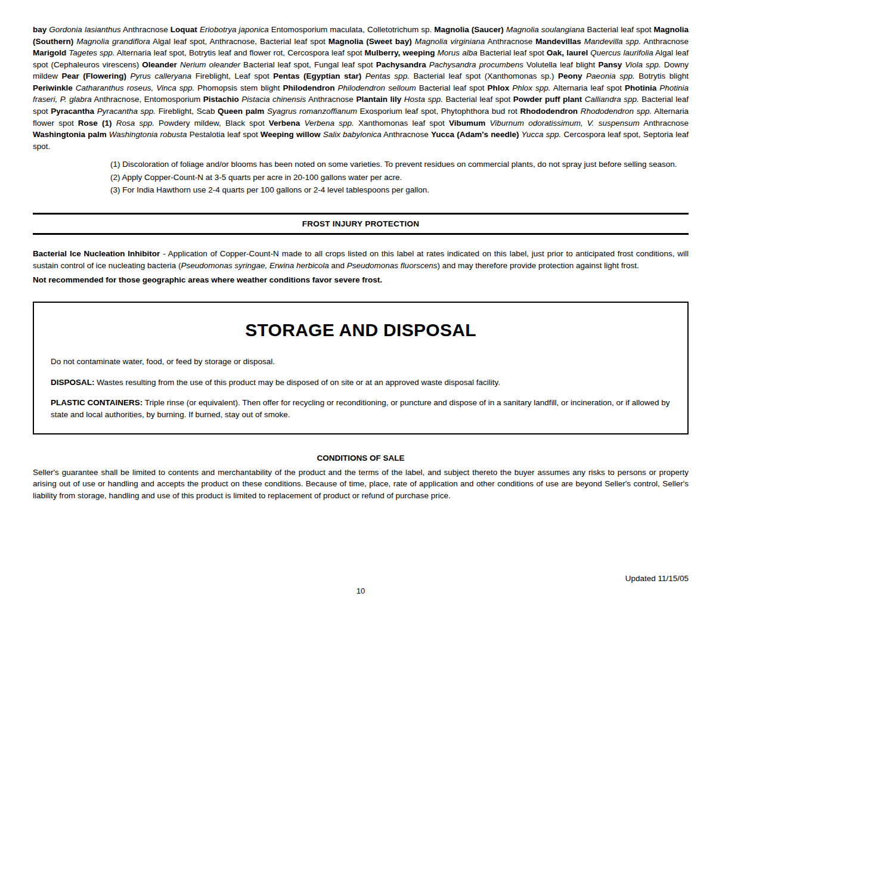bay Gordonia lasianthus Anthracnose Loquat Eriobotrya japonica Entomosporium maculata, Colletotrichum sp. Magnolia (Saucer) Magnolia soulangiana Bacterial leaf spot Magnolia (Southern) Magnolia grandiflora Algal leaf spot, Anthracnose, Bacterial leaf spot Magnolia (Sweet bay) Magnolia virginiana Anthracnose Mandevillas Mandevilla spp. Anthracnose Marigold Tagetes spp. Alternaria leaf spot, Botrytis leaf and flower rot, Cercospora leaf spot Mulberry, weeping Morus alba Bacterial leaf spot Oak, laurel Quercus laurifolia Algal leaf spot (Cephaleuros virescens) Oleander Nerium oleander Bacterial leaf spot, Fungal leaf spot Pachysandra Pachysandra procumbens Volutella leaf blight Pansy Viola spp. Downy mildew Pear (Flowering) Pyrus calleryana Fireblight, Leaf spot Pentas (Egyptian star) Pentas spp. Bacterial leaf spot (Xanthomonas sp.) Peony Paeonia spp. Botrytis blight Periwinkle Catharanthus roseus, Vinca spp. Phomopsis stem blight Philodendron Philodendron selloum Bacterial leaf spot Phlox Phlox spp. Alternaria leaf spot Photinia Photinia fraseri, P. glabra Anthracnose, Entomosporium Pistachio Pistacia chinensis Anthracnose Plantain lily Hosta spp. Bacterial leaf spot Powder puff plant Calliandra spp. Bacterial leaf spot Pyracantha Pyracantha spp. Fireblight, Scab Queen palm Syagrus romanzoffianum Exosporium leaf spot, Phytophthora bud rot Rhododendron Rhododendron spp. Alternaria flower spot Rose (1) Rosa spp. Powdery mildew, Black spot Verbena Verbena spp. Xanthomonas leaf spot Vibumum Viburnum odoratissimum, V. suspensum Anthracnose Washingtonia palm Washingtonia robusta Pestalotia leaf spot Weeping willow Salix babylonica Anthracnose Yucca (Adam's needle) Yucca spp. Cercospora leaf spot, Septoria leaf spot.
(1) Discoloration of foliage and/or blooms has been noted on some varieties. To prevent residues on commercial plants, do not spray just before selling season.
(2) Apply Copper-Count-N at 3-5 quarts per acre in 20-100 gallons water per acre.
(3) For India Hawthorn use 2-4 quarts per 100 gallons or 2-4 level tablespoons per gallon.
FROST INJURY PROTECTION
Bacterial Ice Nucleation Inhibitor - Application of Copper-Count-N made to all crops listed on this label at rates indicated on this label, just prior to anticipated frost conditions, will sustain control of ice nucleating bacteria (Pseudomonas syringae, Erwina herbicola and Pseudomonas fluorscens) and may therefore provide protection against light frost.
Not recommended for those geographic areas where weather conditions favor severe frost.
STORAGE AND DISPOSAL
Do not contaminate water, food, or feed by storage or disposal.
DISPOSAL: Wastes resulting from the use of this product may be disposed of on site or at an approved waste disposal facility.
PLASTIC CONTAINERS: Triple rinse (or equivalent). Then offer for recycling or reconditioning, or puncture and dispose of in a sanitary landfill, or incineration, or if allowed by state and local authorities, by burning. If burned, stay out of smoke.
CONDITIONS OF SALE
Seller's guarantee shall be limited to contents and merchantability of the product and the terms of the label, and subject thereto the buyer assumes any risks to persons or property arising out of use or handling and accepts the product on these conditions. Because of time, place, rate of application and other conditions of use are beyond Seller's control, Seller's liability from storage, handling and use of this product is limited to replacement of product or refund of purchase price.
Updated 11/15/05
10